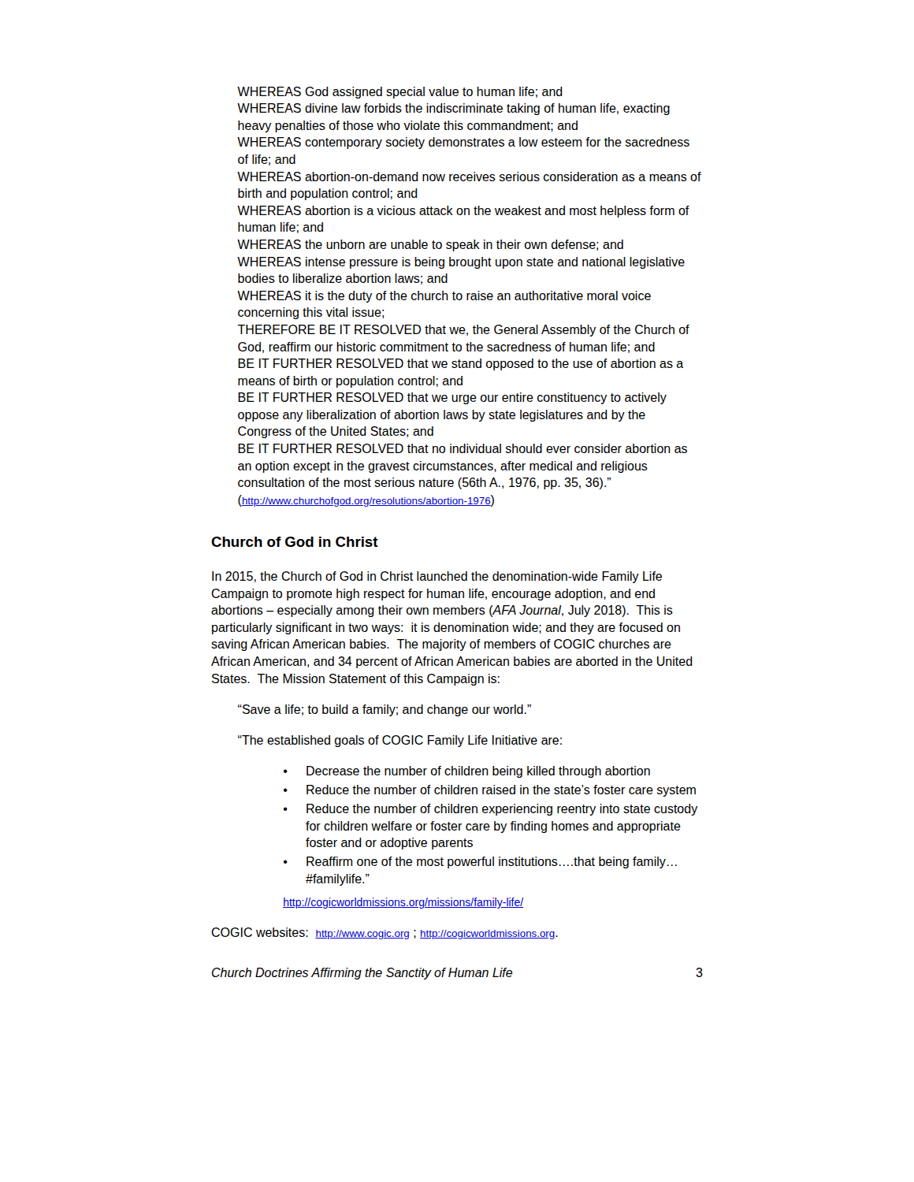WHEREAS God assigned special value to human life; and
WHEREAS divine law forbids the indiscriminate taking of human life, exacting heavy penalties of those who violate this commandment; and
WHEREAS contemporary society demonstrates a low esteem for the sacredness of life; and
WHEREAS abortion-on-demand now receives serious consideration as a means of birth and population control; and
WHEREAS abortion is a vicious attack on the weakest and most helpless form of human life; and
WHEREAS the unborn are unable to speak in their own defense; and
WHEREAS intense pressure is being brought upon state and national legislative bodies to liberalize abortion laws; and
WHEREAS it is the duty of the church to raise an authoritative moral voice concerning this vital issue;
THEREFORE BE IT RESOLVED that we, the General Assembly of the Church of God, reaffirm our historic commitment to the sacredness of human life; and
BE IT FURTHER RESOLVED that we stand opposed to the use of abortion as a means of birth or population control; and
BE IT FURTHER RESOLVED that we urge our entire constituency to actively oppose any liberalization of abortion laws by state legislatures and by the Congress of the United States; and
BE IT FURTHER RESOLVED that no individual should ever consider abortion as an option except in the gravest circumstances, after medical and religious consultation of the most serious nature (56th A., 1976, pp. 35, 36).” (http://www.churchofgod.org/resolutions/abortion-1976)
Church of God in Christ
In 2015, the Church of God in Christ launched the denomination-wide Family Life Campaign to promote high respect for human life, encourage adoption, and end abortions – especially among their own members (AFA Journal, July 2018). This is particularly significant in two ways: it is denomination wide; and they are focused on saving African American babies. The majority of members of COGIC churches are African American, and 34 percent of African American babies are aborted in the United States. The Mission Statement of this Campaign is:
“Save a life; to build a family; and change our world.”
“The established goals of COGIC Family Life Initiative are:
Decrease the number of children being killed through abortion
Reduce the number of children raised in the state’s foster care system
Reduce the number of children experiencing reentry into state custody for children welfare or foster care by finding homes and appropriate foster and or adoptive parents
Reaffirm one of the most powerful institutions….that being family… #familylife.”
http://cogicworldmissions.org/missions/family-life/
COGIC websites: http://www.cogic.org ; http://cogicworldmissions.org.
Church Doctrines Affirming the Sanctity of Human Life 3